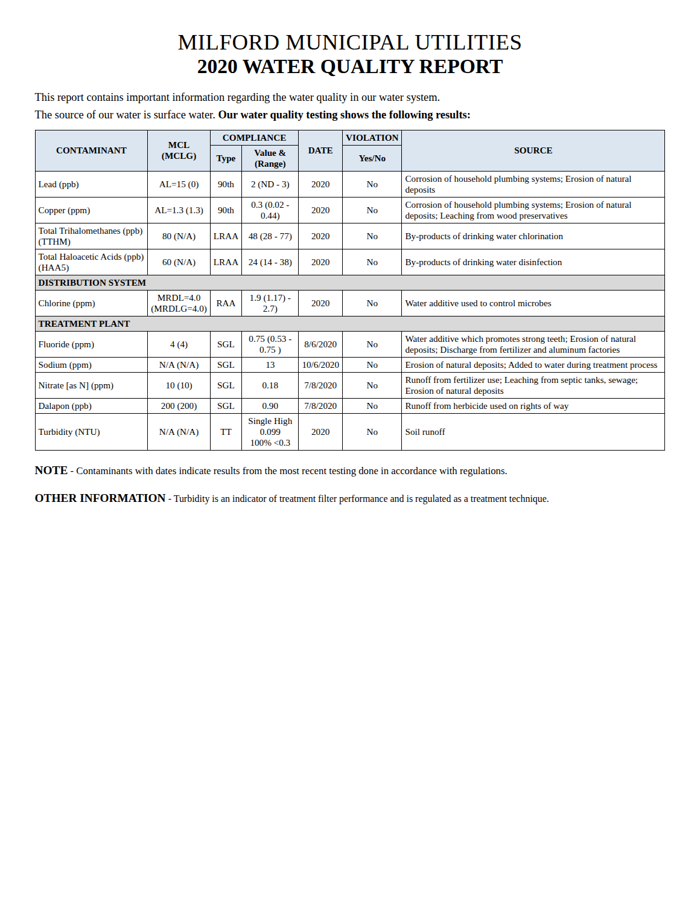MILFORD MUNICIPAL UTILITIES
2020 WATER QUALITY REPORT
This report contains important information regarding the water quality in our water system.
The source of our water is surface water. Our water quality testing shows the following results:
| CONTAMINANT | MCL (MCLG) | COMPLIANCE | DATE | VIOLATION | SOURCE |
| --- | --- | --- | --- | --- | --- |
| Type | Value & (Range) | Yes/No |
| Lead (ppb) | AL=15 (0) | 90th | 2 (ND - 3) | 2020 | No | Corrosion of household plumbing systems; Erosion of natural deposits |
| Copper (ppm) | AL=1.3 (1.3) | 90th | 0.3 (0.02 - 0.44) | 2020 | No | Corrosion of household plumbing systems; Erosion of natural deposits; Leaching from wood preservatives |
| Total Trihalomethanes (ppb) (TTHM) | 80 (N/A) | LRAA | 48 (28 - 77) | 2020 | No | By-products of drinking water chlorination |
| Total Haloacetic Acids (ppb) (HAA5) | 60 (N/A) | LRAA | 24 (14 - 38) | 2020 | No | By-products of drinking water disinfection |
| DISTRIBUTION SYSTEM |
| Chlorine (ppm) | MRDL=4.0 (MRDLG=4.0) | RAA | 1.9 (1.17) - 2.7) | 2020 | No | Water additive used to control microbes |
| TREATMENT PLANT |
| Fluoride (ppm) | 4 (4) | SGL | 0.75 (0.53 - 0.75 ) | 8/6/2020 | No | Water additive which promotes strong teeth; Erosion of natural deposits; Discharge from fertilizer and aluminum factories |
| Sodium (ppm) | N/A (N/A) | SGL | 13 | 10/6/2020 | No | Erosion of natural deposits; Added to water during treatment process |
| Nitrate [as N] (ppm) | 10 (10) | SGL | 0.18 | 7/8/2020 | No | Runoff from fertilizer use; Leaching from septic tanks, sewage; Erosion of natural deposits |
| Dalapon (ppb) | 200 (200) | SGL | 0.90 | 7/8/2020 | No | Runoff from herbicide used on rights of way |
| Turbidity (NTU) | N/A (N/A) | TT | Single High 0.099 100% <0.3 | 2020 | No | Soil runoff |
NOTE - Contaminants with dates indicate results from the most recent testing done in accordance with regulations.
OTHER INFORMATION - Turbidity is an indicator of treatment filter performance and is regulated as a treatment technique.